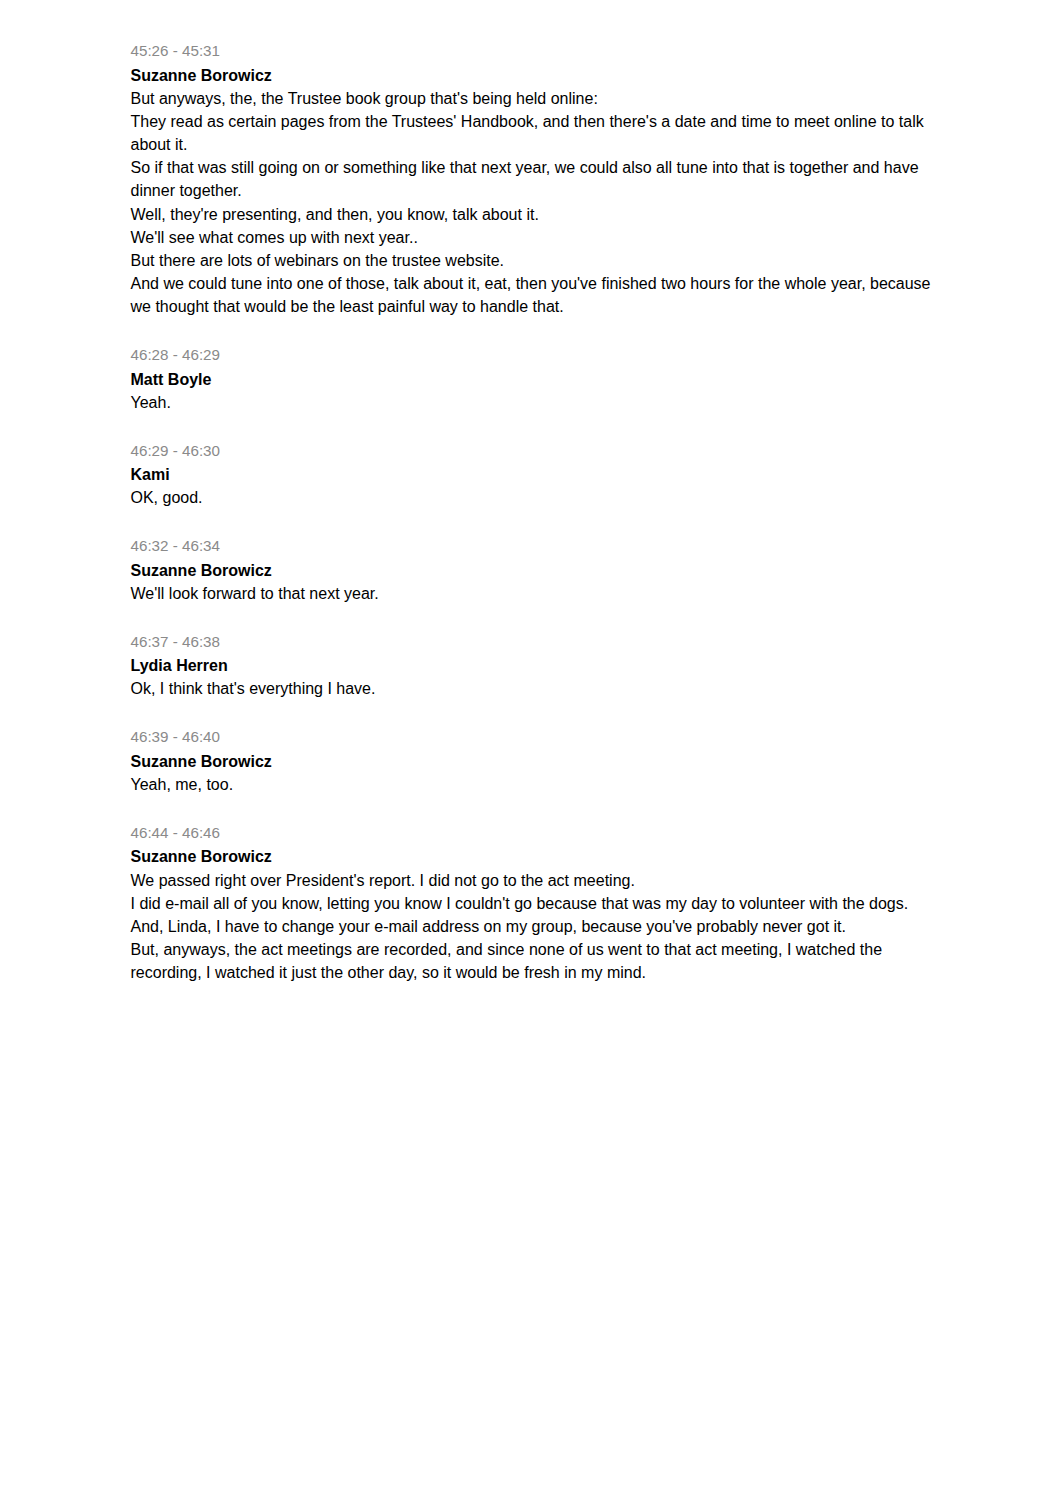45:26 - 45:31
Suzanne Borowicz
But anyways, the, the Trustee book group that's being held online:
They read as certain pages from the Trustees' Handbook, and then there's a date and time to meet online to talk about it.
So if that was still going on or something like that next year, we could also all tune into that is together and have dinner together.
Well, they're presenting, and then, you know, talk about it.
We'll see what comes up with next year..
But there are lots of webinars on the trustee website.
And we could tune into one of those, talk about it, eat, then you've finished two hours for the whole year, because we thought that would be the least painful way to handle that.
46:28 - 46:29
Matt Boyle
Yeah.
46:29 - 46:30
Kami
OK, good.
46:32 - 46:34
Suzanne Borowicz
We'll look forward to that next year.
46:37 - 46:38
Lydia Herren
Ok, I think that's everything I have.
46:39 - 46:40
Suzanne Borowicz
Yeah, me, too.
46:44 - 46:46
Suzanne Borowicz
We passed right over President's report. I did not go to the act meeting.
I did e-mail all of you know, letting you know I couldn't go because that was my day to volunteer with the dogs. And, Linda, I have to change your e-mail address on my group, because you've probably never got it.
But, anyways, the act meetings are recorded, and since none of us went to that act meeting, I watched the recording, I watched it just the other day, so it would be fresh in my mind.